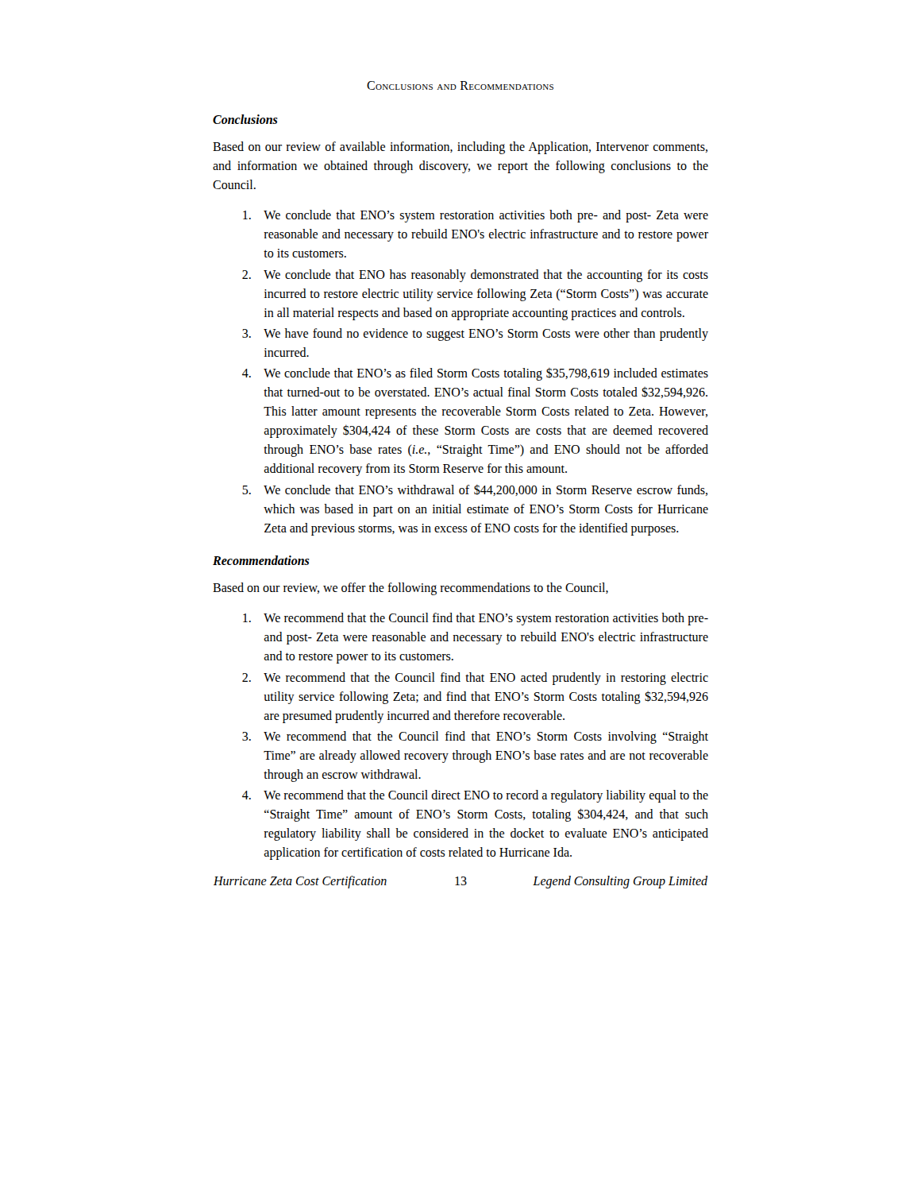Conclusions and Recommendations
Conclusions
Based on our review of available information, including the Application, Intervenor comments, and information we obtained through discovery, we report the following conclusions to the Council.
We conclude that ENO’s system restoration activities both pre- and post- Zeta were reasonable and necessary to rebuild ENO's electric infrastructure and to restore power to its customers.
We conclude that ENO has reasonably demonstrated that the accounting for its costs incurred to restore electric utility service following Zeta (“Storm Costs”) was accurate in all material respects and based on appropriate accounting practices and controls.
We have found no evidence to suggest ENO’s Storm Costs were other than prudently incurred.
We conclude that ENO’s as filed Storm Costs totaling $35,798,619 included estimates that turned-out to be overstated. ENO’s actual final Storm Costs totaled $32,594,926. This latter amount represents the recoverable Storm Costs related to Zeta. However, approximately $304,424 of these Storm Costs are costs that are deemed recovered through ENO’s base rates (i.e., “Straight Time”) and ENO should not be afforded additional recovery from its Storm Reserve for this amount.
We conclude that ENO’s withdrawal of $44,200,000 in Storm Reserve escrow funds, which was based in part on an initial estimate of ENO’s Storm Costs for Hurricane Zeta and previous storms, was in excess of ENO costs for the identified purposes.
Recommendations
Based on our review, we offer the following recommendations to the Council,
We recommend that the Council find that ENO’s system restoration activities both pre- and post- Zeta were reasonable and necessary to rebuild ENO's electric infrastructure and to restore power to its customers.
We recommend that the Council find that ENO acted prudently in restoring electric utility service following Zeta; and find that ENO’s Storm Costs totaling $32,594,926 are presumed prudently incurred and therefore recoverable.
We recommend that the Council find that ENO’s Storm Costs involving “Straight Time” are already allowed recovery through ENO’s base rates and are not recoverable through an escrow withdrawal.
We recommend that the Council direct ENO to record a regulatory liability equal to the “Straight Time” amount of ENO’s Storm Costs, totaling $304,424, and that such regulatory liability shall be considered in the docket to evaluate ENO’s anticipated application for certification of costs related to Hurricane Ida.
| Hurricane Zeta Cost Certification | 13 | Legend Consulting Group Limited |